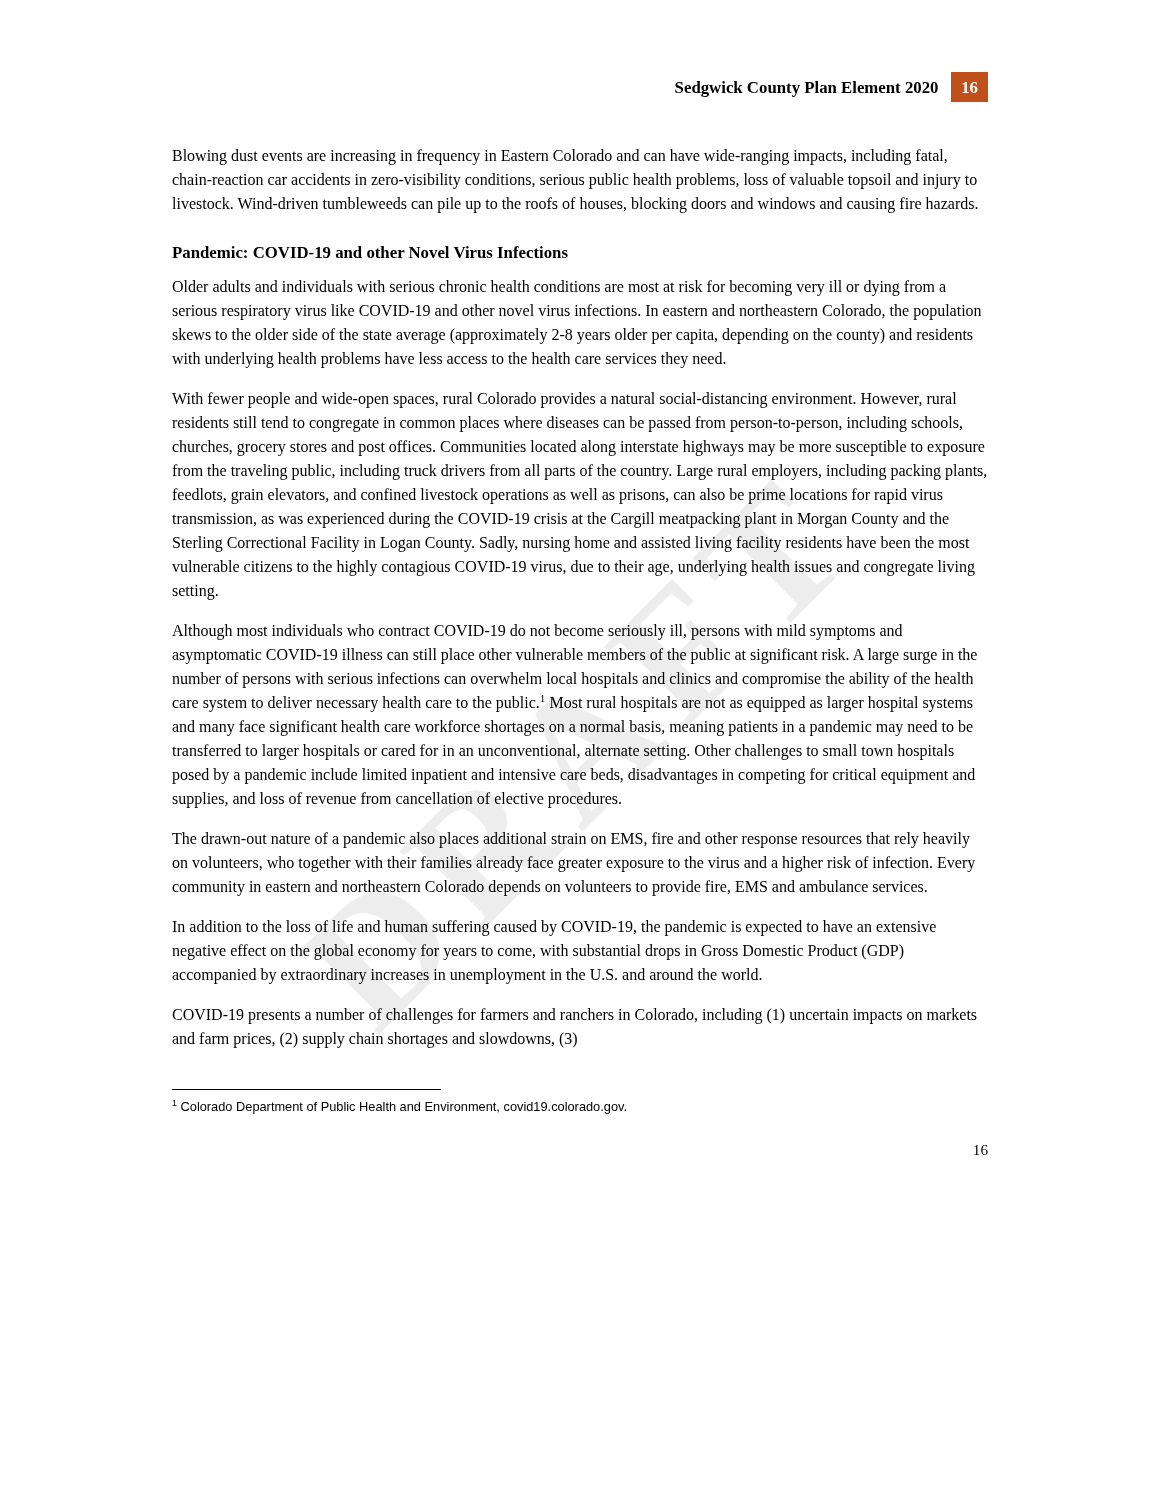DRAFT
Sedgwick County Plan Element 2020 16
Blowing dust events are increasing in frequency in Eastern Colorado and can have wide-ranging impacts, including fatal, chain-reaction car accidents in zero-visibility conditions, serious public health problems, loss of valuable topsoil and injury to livestock. Wind-driven tumbleweeds can pile up to the roofs of houses, blocking doors and windows and causing fire hazards.
Pandemic: COVID-19 and other Novel Virus Infections
Older adults and individuals with serious chronic health conditions are most at risk for becoming very ill or dying from a serious respiratory virus like COVID-19 and other novel virus infections. In eastern and northeastern Colorado, the population skews to the older side of the state average (approximately 2-8 years older per capita, depending on the county) and residents with underlying health problems have less access to the health care services they need.
With fewer people and wide-open spaces, rural Colorado provides a natural social-distancing environment. However, rural residents still tend to congregate in common places where diseases can be passed from person-to-person, including schools, churches, grocery stores and post offices. Communities located along interstate highways may be more susceptible to exposure from the traveling public, including truck drivers from all parts of the country. Large rural employers, including packing plants, feedlots, grain elevators, and confined livestock operations as well as prisons, can also be prime locations for rapid virus transmission, as was experienced during the COVID-19 crisis at the Cargill meatpacking plant in Morgan County and the Sterling Correctional Facility in Logan County. Sadly, nursing home and assisted living facility residents have been the most vulnerable citizens to the highly contagious COVID-19 virus, due to their age, underlying health issues and congregate living setting.
Although most individuals who contract COVID-19 do not become seriously ill, persons with mild symptoms and asymptomatic COVID-19 illness can still place other vulnerable members of the public at significant risk. A large surge in the number of persons with serious infections can overwhelm local hospitals and clinics and compromise the ability of the health care system to deliver necessary health care to the public.1 Most rural hospitals are not as equipped as larger hospital systems and many face significant health care workforce shortages on a normal basis, meaning patients in a pandemic may need to be transferred to larger hospitals or cared for in an unconventional, alternate setting. Other challenges to small town hospitals posed by a pandemic include limited inpatient and intensive care beds, disadvantages in competing for critical equipment and supplies, and loss of revenue from cancellation of elective procedures.
The drawn-out nature of a pandemic also places additional strain on EMS, fire and other response resources that rely heavily on volunteers, who together with their families already face greater exposure to the virus and a higher risk of infection. Every community in eastern and northeastern Colorado depends on volunteers to provide fire, EMS and ambulance services.
In addition to the loss of life and human suffering caused by COVID-19, the pandemic is expected to have an extensive negative effect on the global economy for years to come, with substantial drops in Gross Domestic Product (GDP) accompanied by extraordinary increases in unemployment in the U.S. and around the world.
COVID-19 presents a number of challenges for farmers and ranchers in Colorado, including (1) uncertain impacts on markets and farm prices, (2) supply chain shortages and slowdowns, (3)
1 Colorado Department of Public Health and Environment, covid19.colorado.gov.
16